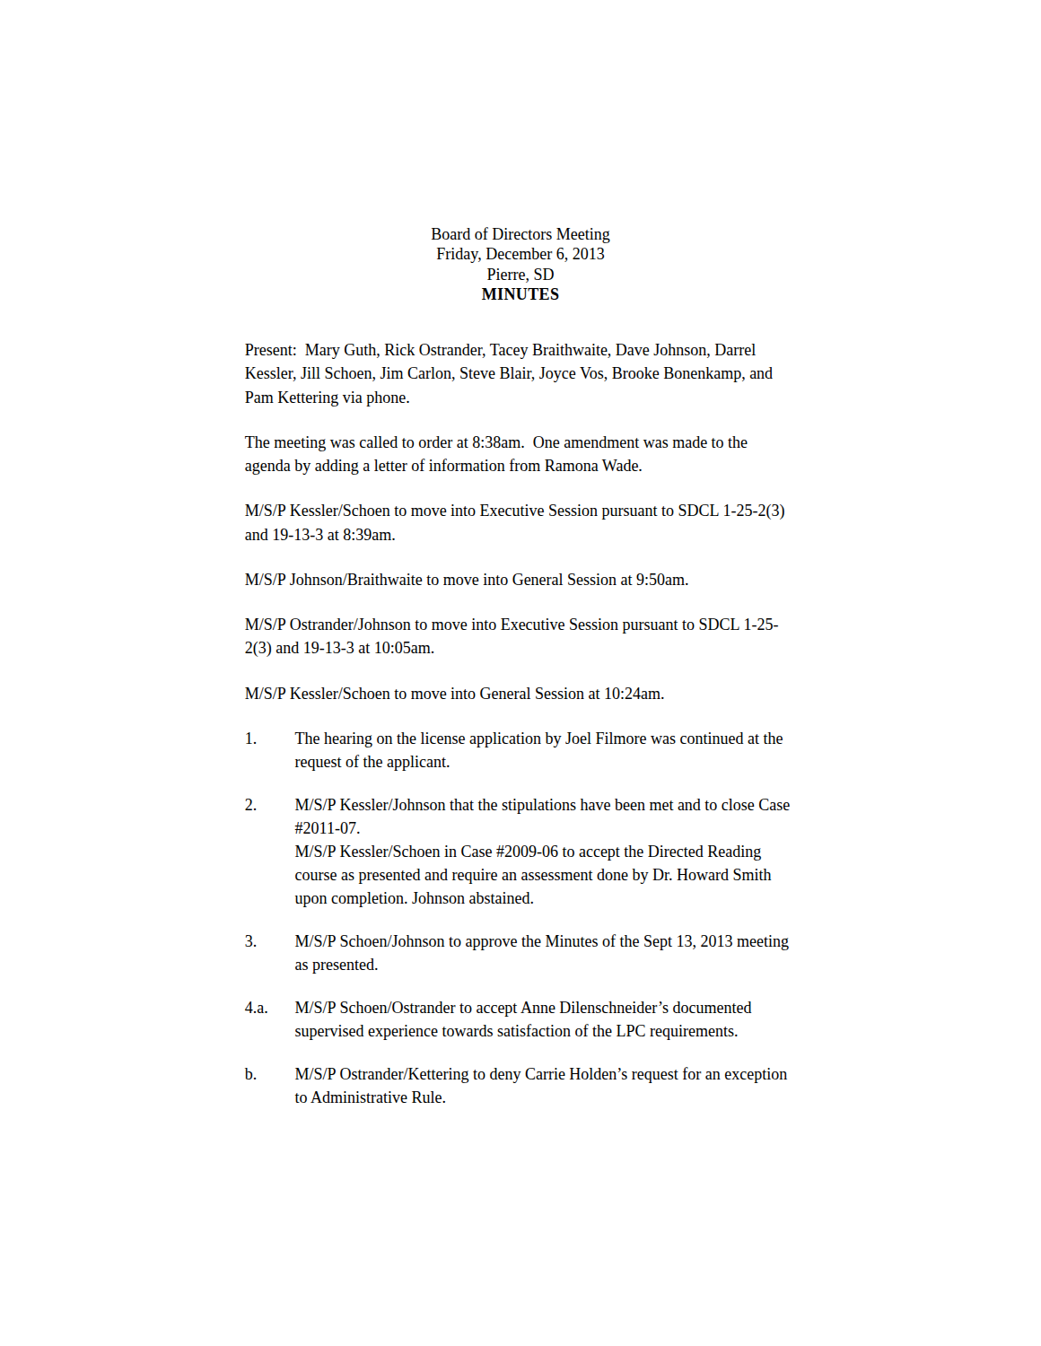Board of Directors Meeting
Friday, December 6, 2013
Pierre, SD
MINUTES
Present: Mary Guth, Rick Ostrander, Tacey Braithwaite, Dave Johnson, Darrel Kessler, Jill Schoen, Jim Carlon, Steve Blair, Joyce Vos, Brooke Bonenkamp, and Pam Kettering via phone.
The meeting was called to order at 8:38am. One amendment was made to the agenda by adding a letter of information from Ramona Wade.
M/S/P Kessler/Schoen to move into Executive Session pursuant to SDCL 1-25-2(3) and 19-13-3 at 8:39am.
M/S/P Johnson/Braithwaite to move into General Session at 9:50am.
M/S/P Ostrander/Johnson to move into Executive Session pursuant to SDCL 1-25-2(3) and 19-13-3 at 10:05am.
M/S/P Kessler/Schoen to move into General Session at 10:24am.
1.
The hearing on the license application by Joel Filmore was continued at the request of the applicant.
2.
M/S/P Kessler/Johnson that the stipulations have been met and to close Case #2011-07.
M/S/P Kessler/Schoen in Case #2009-06 to accept the Directed Reading course as presented and require an assessment done by Dr. Howard Smith upon completion. Johnson abstained.
3.
M/S/P Schoen/Johnson to approve the Minutes of the Sept 13, 2013 meeting as presented.
4.a.
M/S/P Schoen/Ostrander to accept Anne Dilenschneider’s documented supervised experience towards satisfaction of the LPC requirements.
b.
M/S/P Ostrander/Kettering to deny Carrie Holden’s request for an exception to Administrative Rule.